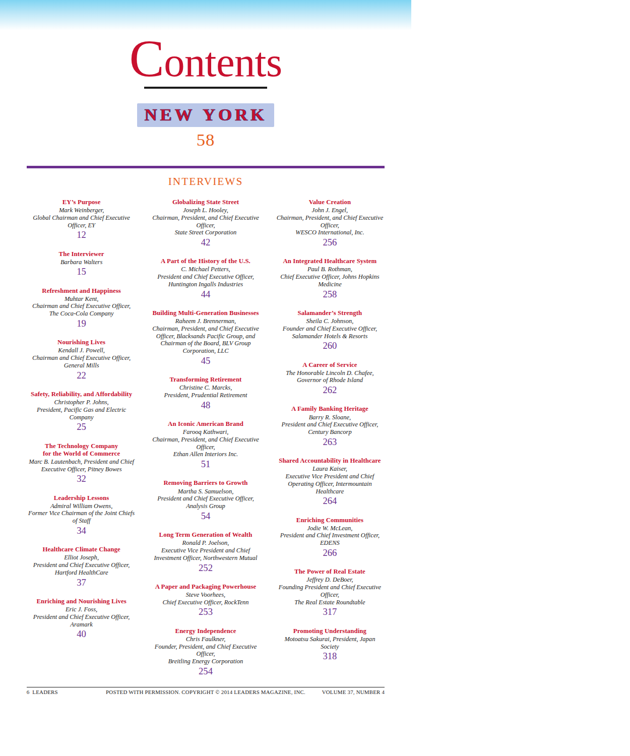Contents
NEW YORK
58
INTERVIEWS
EY’s Purpose
Mark Weinberger,
Global Chairman and Chief Executive Officer, EY
12
The Interviewer
Barbara Walters
15
Refreshment and Happiness
Muhtar Kent,
Chairman and Chief Executive Officer,
The Coca-Cola Company
19
Nourishing Lives
Kendall J. Powell,
Chairman and Chief Executive Officer,
General Mills
22
Safety, Reliability, and Affordability
Christopher P. Johns,
President, Pacific Gas and Electric Company
25
The Technology Company
for the World of Commerce
Marc B. Lautenbach, President and Chief Executive Officer, Pitney Bowes
32
Leadership Lessons
Admiral William Owens,
Former Vice Chairman of the Joint Chiefs of Staff
34
Healthcare Climate Change
Elliot Joseph,
President and Chief Executive Officer,
Hartford HealthCare
37
Enriching and Nourishing Lives
Eric J. Foss,
President and Chief Executive Officer, Aramark
40
Globalizing State Street
Joseph L. Hooley,
Chairman, President, and Chief Executive Officer,
State Street Corporation
42
A Part of the History of the U.S.
C. Michael Petters,
President and Chief Executive Officer,
Huntington Ingalls Industries
44
Building Multi-Generation Businesses
Raheem J. Brennerman,
Chairman, President, and Chief Executive Officer, Blacksands Pacific Group, and Chairman of the Board, BLV Group Corporation, LLC
45
Transforming Retirement
Christine C. Marcks,
President, Prudential Retirement
48
An Iconic American Brand
Farooq Kathwari,
Chairman, President, and Chief Executive Officer,
Ethan Allen Interiors Inc.
51
Removing Barriers to Growth
Martha S. Samuelson,
President and Chief Executive Officer,
Analysis Group
54
Long Term Generation of Wealth
Ronald P. Joelson,
Executive Vice President and Chief Investment Officer, Northwestern Mutual
252
A Paper and Packaging Powerhouse
Steve Voorhees,
Chief Executive Officer, RockTenn
253
Energy Independence
Chris Faulkner,
Founder, President, and Chief Executive Officer,
Breitling Energy Corporation
254
Value Creation
John J. Engel,
Chairman, President, and Chief Executive Officer,
WESCO International, Inc.
256
An Integrated Healthcare System
Paul B. Rothman,
Chief Executive Officer, Johns Hopkins Medicine
258
Salamander’s Strength
Sheila C. Johnson,
Founder and Chief Executive Officer,
Salamander Hotels & Resorts
260
A Career of Service
The Honorable Lincoln D. Chafee,
Governor of Rhode Island
262
A Family Banking Heritage
Barry R. Sloane,
President and Chief Executive Officer,
Century Bancorp
263
Shared Accountability in Healthcare
Laura Kaiser,
Executive Vice President and Chief Operating Officer, Intermountain Healthcare
264
Enriching Communities
Jodie W. McLean,
President and Chief Investment Officer, EDENS
266
The Power of Real Estate
Jeffrey D. DeBoer,
Founding President and Chief Executive Officer,
The Real Estate Roundtable
317
Promoting Understanding
Motoatsu Sakurai, President, Japan Society
318
6 LEADERS
POSTED WITH PERMISSION. COPYRIGHT © 2014 LEADERS MAGAZINE, INC.
VOLUME 37, NUMBER 4